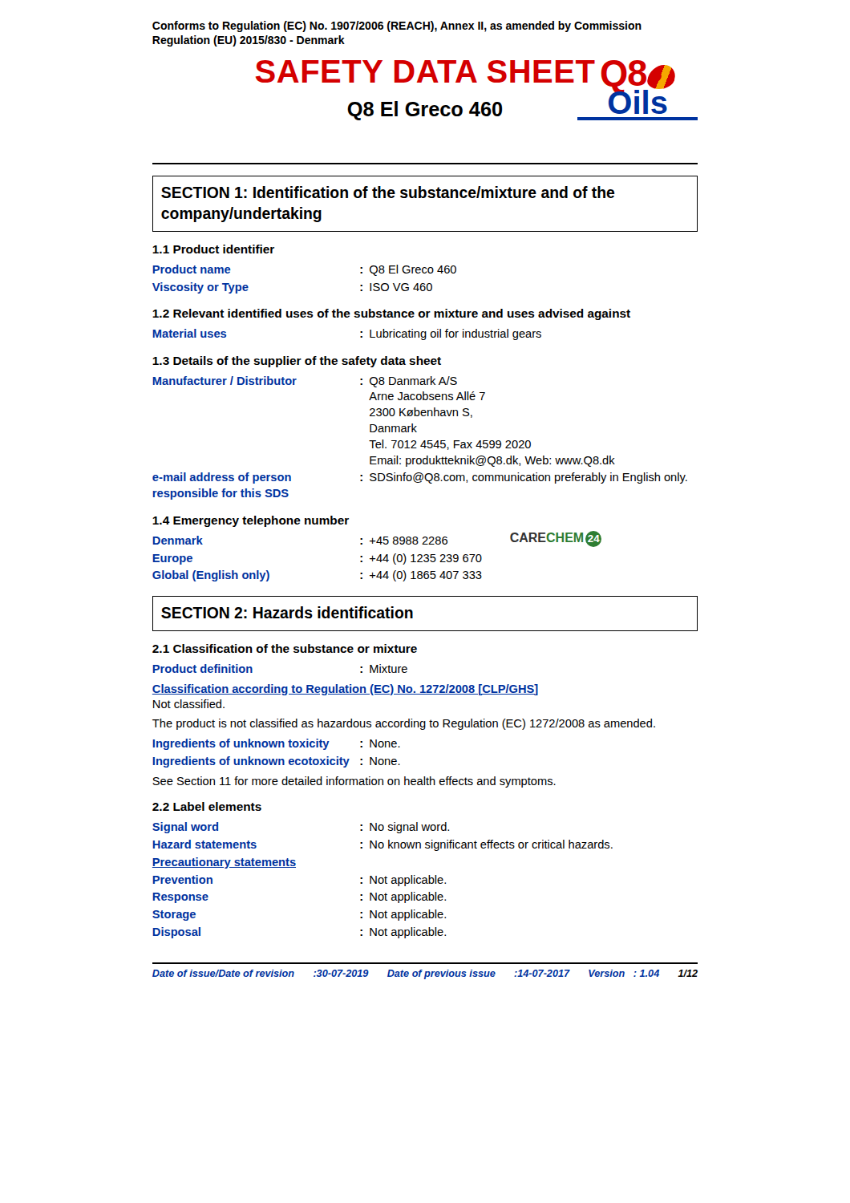Conforms to Regulation (EC) No. 1907/2006 (REACH), Annex II, as amended by Commission Regulation (EU) 2015/830 - Denmark
Q8 Oils
SAFETY DATA SHEET
Q8 El Greco 460
SECTION 1: Identification of the substance/mixture and of the company/undertaking
1.1 Product identifier
| Product name | : | Q8 El Greco 460 |
| Viscosity or Type | : | ISO VG 460 |
1.2 Relevant identified uses of the substance or mixture and uses advised against
| Material uses | : | Lubricating oil for industrial gears |
1.3 Details of the supplier of the safety data sheet
| Manufacturer / Distributor | : | Q8 Danmark A/S Arne Jacobsens Allé 7 2300 København S, Danmark Tel. 7012 4545, Fax 4599 2020 Email: produktteknik@Q8.dk, Web: www.Q8.dk |
| e-mail address of person responsible for this SDS | : | SDSinfo@Q8.com, communication preferably in English only. |
1.4 Emergency telephone number
CARE CHEM 24
| Denmark | : | +45 8988 2286 |
| Europe | : | +44 (0) 1235 239 670 |
| Global (English only) | : | +44 (0) 1865 407 333 |
SECTION 2: Hazards identification
2.1 Classification of the substance or mixture
| Product definition | : | Mixture |
Classification according to Regulation (EC) No. 1272/2008 [CLP/GHS]
Not classified.
The product is not classified as hazardous according to Regulation (EC) 1272/2008 as amended.
| Ingredients of unknown toxicity | : | None. |
| Ingredients of unknown ecotoxicity | : | None. |
See Section 11 for more detailed information on health effects and symptoms.
2.2 Label elements
| Signal word | : | No signal word. |
| Hazard statements | : | No known significant effects or critical hazards. |
| Precautionary statements | | |
| Prevention | : | Not applicable. |
| Response | : | Not applicable. |
| Storage | : | Not applicable. |
| Disposal | : | Not applicable. |
Date of issue/Date of revision :30-07-2019 Date of previous issue :14-07-2017 Version : 1.04 1/12